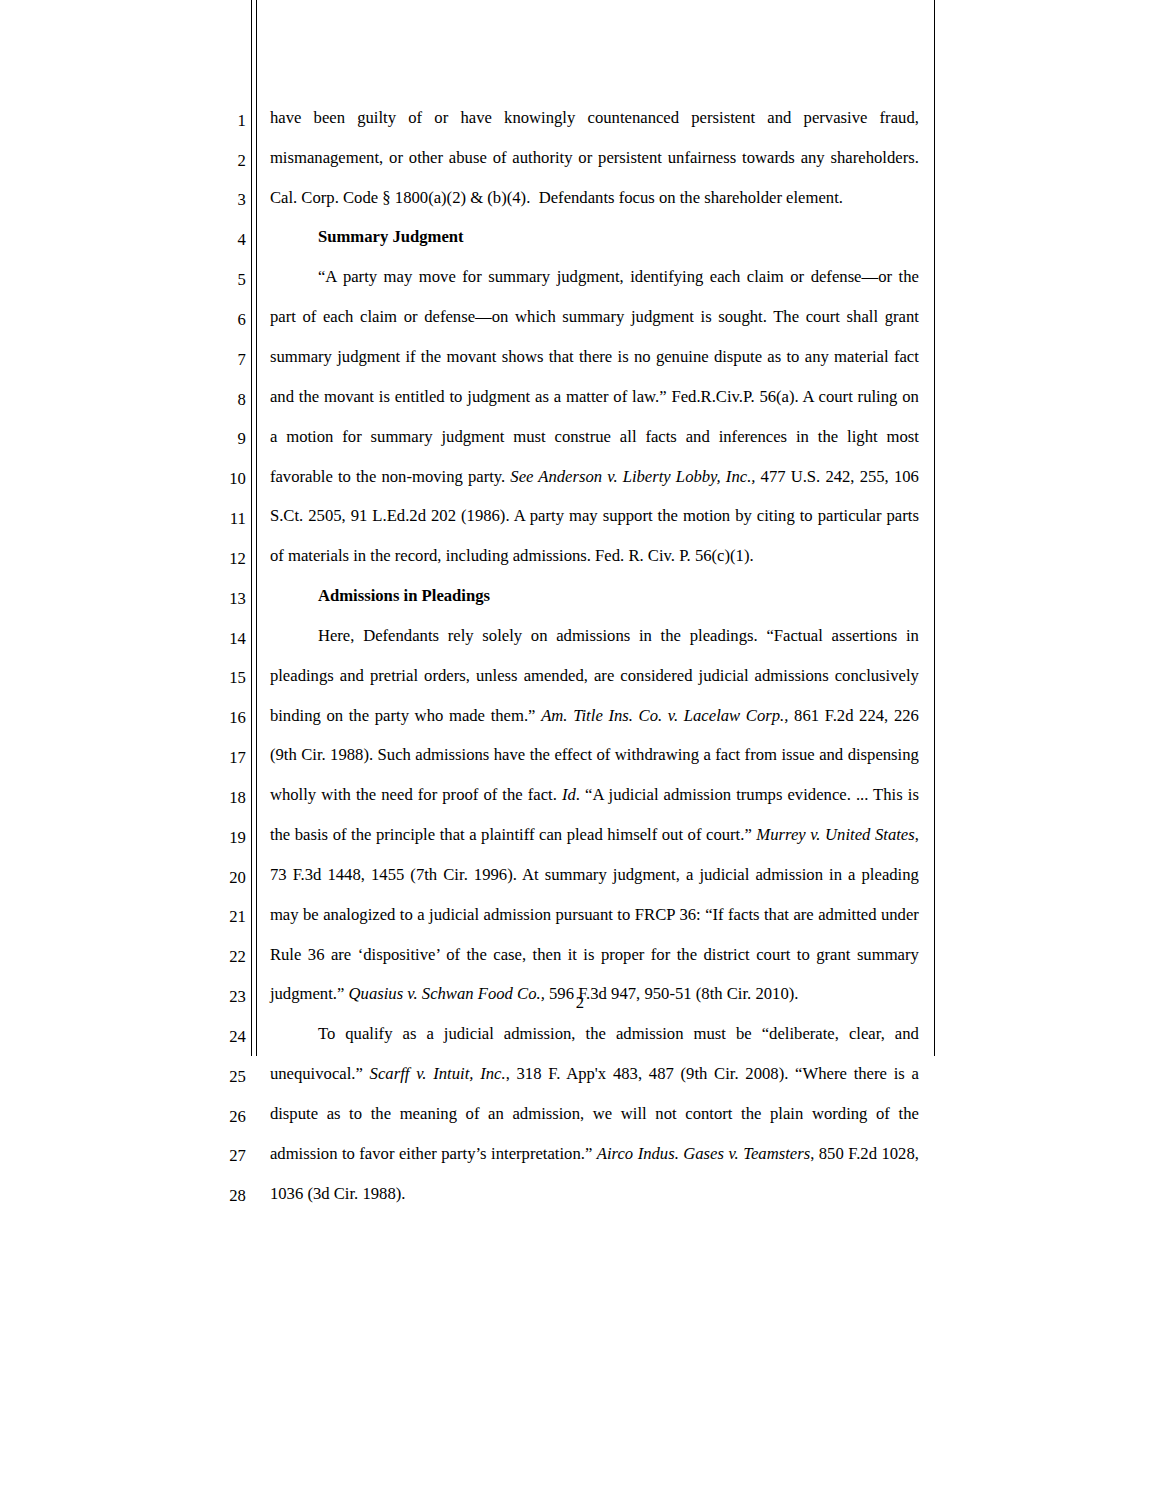1
2
3
4
5
6
7
8
9
10
11
12
13
14
15
16
17
18
19
20
21
22
23
24
25
26
27
28
have been guilty of or have knowingly countenanced persistent and pervasive fraud, mismanagement, or other abuse of authority or persistent unfairness towards any shareholders. Cal. Corp. Code § 1800(a)(2) & (b)(4). Defendants focus on the shareholder element.
Summary Judgment
“A party may move for summary judgment, identifying each claim or defense—or the part of each claim or defense—on which summary judgment is sought. The court shall grant summary judgment if the movant shows that there is no genuine dispute as to any material fact and the movant is entitled to judgment as a matter of law.” Fed.R.Civ.P. 56(a). A court ruling on a motion for summary judgment must construe all facts and inferences in the light most favorable to the non-moving party. See Anderson v. Liberty Lobby, Inc., 477 U.S. 242, 255, 106 S.Ct. 2505, 91 L.Ed.2d 202 (1986). A party may support the motion by citing to particular parts of materials in the record, including admissions. Fed. R. Civ. P. 56(c)(1).
Admissions in Pleadings
Here, Defendants rely solely on admissions in the pleadings. “Factual assertions in pleadings and pretrial orders, unless amended, are considered judicial admissions conclusively binding on the party who made them.” Am. Title Ins. Co. v. Lacelaw Corp., 861 F.2d 224, 226 (9th Cir. 1988). Such admissions have the effect of withdrawing a fact from issue and dispensing wholly with the need for proof of the fact. Id. “A judicial admission trumps evidence. ... This is the basis of the principle that a plaintiff can plead himself out of court.” Murrey v. United States, 73 F.3d 1448, 1455 (7th Cir. 1996). At summary judgment, a judicial admission in a pleading may be analogized to a judicial admission pursuant to FRCP 36: “If facts that are admitted under Rule 36 are ‘dispositive’ of the case, then it is proper for the district court to grant summary judgment.” Quasius v. Schwan Food Co., 596 F.3d 947, 950-51 (8th Cir. 2010).
To qualify as a judicial admission, the admission must be “deliberate, clear, and unequivocal.” Scarff v. Intuit, Inc., 318 F. App'x 483, 487 (9th Cir. 2008). “Where there is a dispute as to the meaning of an admission, we will not contort the plain wording of the admission to favor either party’s interpretation.” Airco Indus. Gases v. Teamsters, 850 F.2d 1028, 1036 (3d Cir. 1988).
2